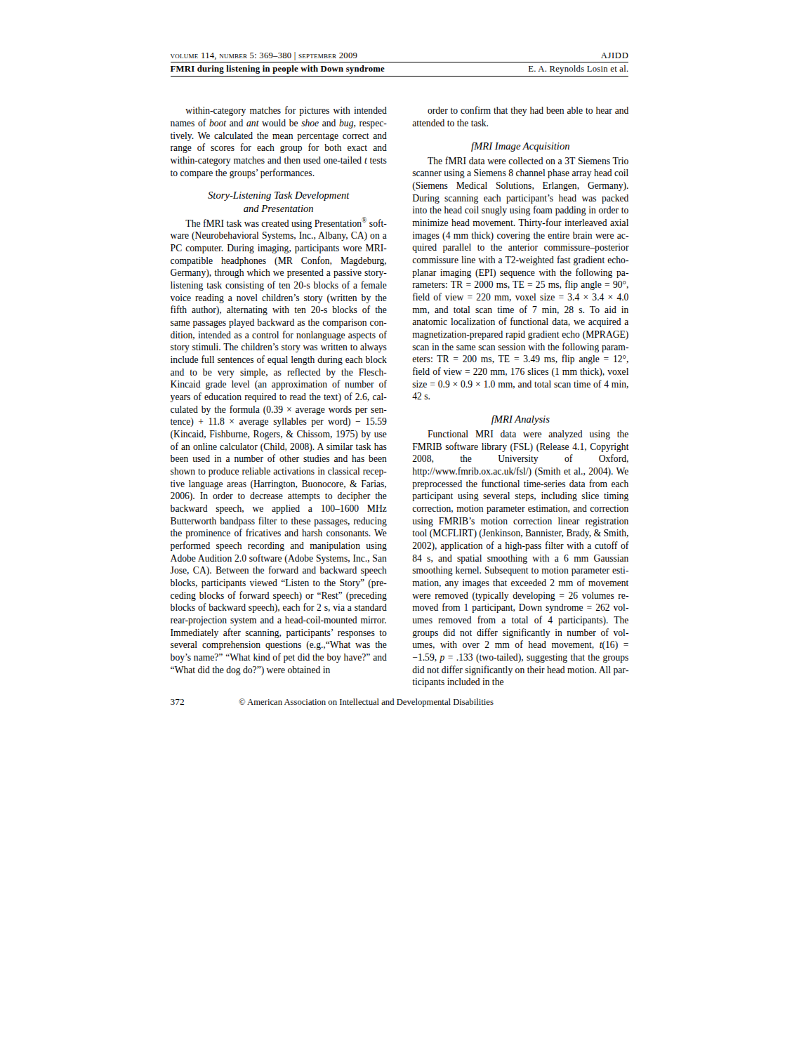volume 114, number 5: 369–380 | september 2009 AJIDD
FMRI during listening in people with Down syndrome E. A. Reynolds Losin et al.
within-category matches for pictures with intended names of boot and ant would be shoe and bug, respectively. We calculated the mean percentage correct and range of scores for each group for both exact and within-category matches and then used one-tailed t tests to compare the groups’ performances.
Story-Listening Task Development
and Presentation
The fMRI task was created using Presentation® software (Neurobehavioral Systems, Inc., Albany, CA) on a PC computer. During imaging, participants wore MRI-compatible headphones (MR Confon, Magdeburg, Germany), through which we presented a passive story-listening task consisting of ten 20-s blocks of a female voice reading a novel children’s story (written by the fifth author), alternating with ten 20-s blocks of the same passages played backward as the comparison condition, intended as a control for nonlanguage aspects of story stimuli. The children’s story was written to always include full sentences of equal length during each block and to be very simple, as reflected by the Flesch-Kincaid grade level (an approximation of number of years of education required to read the text) of 2.6, calculated by the formula (0.39 × average words per sentence) + 11.8 × average syllables per word) − 15.59 (Kincaid, Fishburne, Rogers, & Chissom, 1975) by use of an online calculator (Child, 2008). A similar task has been used in a number of other studies and has been shown to produce reliable activations in classical receptive language areas (Harrington, Buonocore, & Farias, 2006). In order to decrease attempts to decipher the backward speech, we applied a 100–1600 MHz Butterworth bandpass filter to these passages, reducing the prominence of fricatives and harsh consonants. We performed speech recording and manipulation using Adobe Audition 2.0 software (Adobe Systems, Inc., San Jose, CA). Between the forward and backward speech blocks, participants viewed “Listen to the Story” (preceding blocks of forward speech) or “Rest” (preceding blocks of backward speech), each for 2 s, via a standard rear-projection system and a head-coil-mounted mirror. Immediately after scanning, participants’ responses to several comprehension questions (e.g.,“What was the boy’s name?” “What kind of pet did the boy have?” and “What did the dog do?”) were obtained in
order to confirm that they had been able to hear and attended to the task.
fMRI Image Acquisition
The fMRI data were collected on a 3T Siemens Trio scanner using a Siemens 8 channel phase array head coil (Siemens Medical Solutions, Erlangen, Germany). During scanning each participant’s head was packed into the head coil snugly using foam padding in order to minimize head movement. Thirty-four interleaved axial images (4 mm thick) covering the entire brain were acquired parallel to the anterior commissure–posterior commissure line with a T2-weighted fast gradient echoplanar imaging (EPI) sequence with the following parameters: TR = 2000 ms, TE = 25 ms, flip angle = 90°, field of view = 220 mm, voxel size = 3.4 × 3.4 × 4.0 mm, and total scan time of 7 min, 28 s. To aid in anatomic localization of functional data, we acquired a magnetization-prepared rapid gradient echo (MPRAGE) scan in the same scan session with the following parameters: TR = 200 ms, TE = 3.49 ms, flip angle = 12°, field of view = 220 mm, 176 slices (1 mm thick), voxel size = 0.9 × 0.9 × 1.0 mm, and total scan time of 4 min, 42 s.
fMRI Analysis
Functional MRI data were analyzed using the FMRIB software library (FSL) (Release 4.1, Copyright 2008, the University of Oxford, http://www.fmrib.ox.ac.uk/fsl/) (Smith et al., 2004). We preprocessed the functional time-series data from each participant using several steps, including slice timing correction, motion parameter estimation, and correction using FMRIB’s motion correction linear registration tool (MCFLIRT) (Jenkinson, Bannister, Brady, & Smith, 2002), application of a high-pass filter with a cutoff of 84 s, and spatial smoothing with a 6 mm Gaussian smoothing kernel. Subsequent to motion parameter estimation, any images that exceeded 2 mm of movement were removed (typically developing = 26 volumes removed from 1 participant, Down syndrome = 262 volumes removed from a total of 4 participants). The groups did not differ significantly in number of volumes, with over 2 mm of head movement, t(16) = −1.59, p = .133 (two-tailed), suggesting that the groups did not differ significantly on their head motion. All participants included in the
372 © American Association on Intellectual and Developmental Disabilities